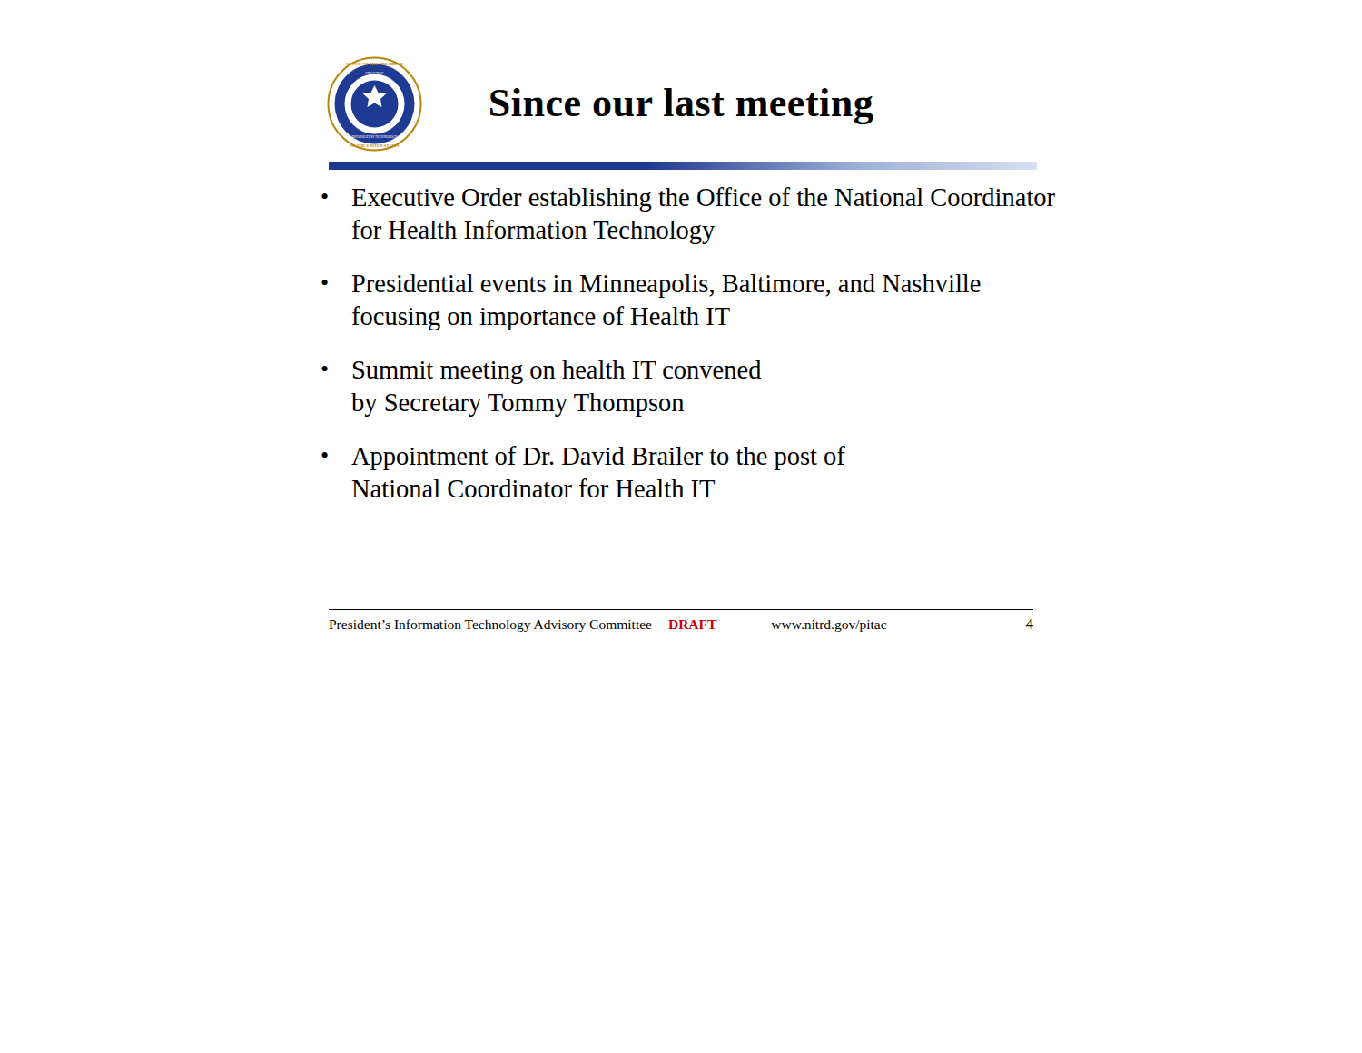OFFICE OF THE PRESIDENT OF THE UNITED STATES EXECUTIVE INFORMATION TECHNOLOGY
Since our last meeting
Executive Order establishing the Office of the National Coordinator for Health Information Technology
Presidential events in Minneapolis, Baltimore, and Nashville focusing on importance of Health IT
Summit meeting on health IT convened
by Secretary Tommy Thompson
Appointment of Dr. David Brailer to the post of
National Coordinator for Health IT
President’s Information Technology Advisory Committee DRAFT www.nitrd.gov/pitac 4